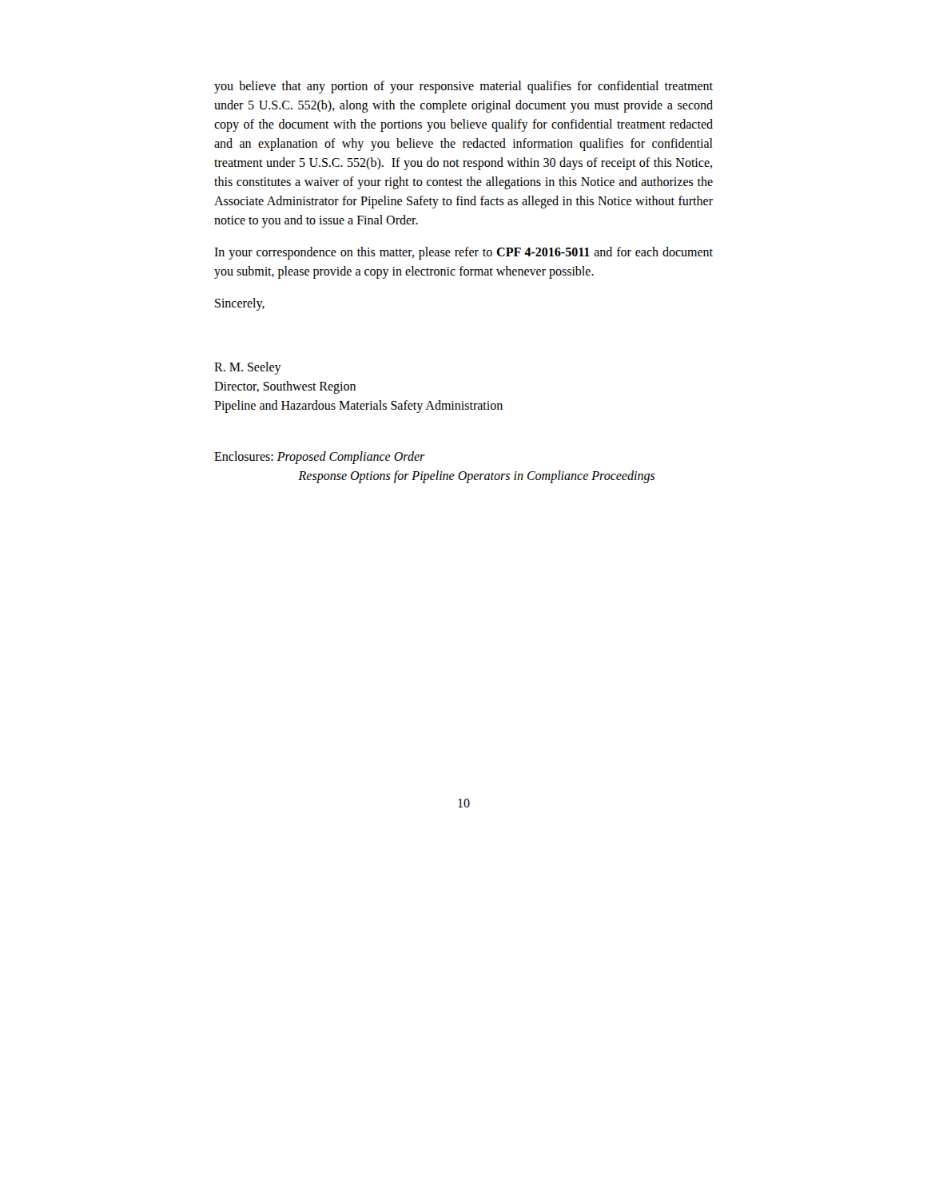you believe that any portion of your responsive material qualifies for confidential treatment under 5 U.S.C. 552(b), along with the complete original document you must provide a second copy of the document with the portions you believe qualify for confidential treatment redacted and an explanation of why you believe the redacted information qualifies for confidential treatment under 5 U.S.C. 552(b). If you do not respond within 30 days of receipt of this Notice, this constitutes a waiver of your right to contest the allegations in this Notice and authorizes the Associate Administrator for Pipeline Safety to find facts as alleged in this Notice without further notice to you and to issue a Final Order.
In your correspondence on this matter, please refer to CPF 4-2016-5011 and for each document you submit, please provide a copy in electronic format whenever possible.
Sincerely,
R. M. Seeley
Director, Southwest Region
Pipeline and Hazardous Materials Safety Administration
Enclosures: Proposed Compliance Order Response Options for Pipeline Operators in Compliance Proceedings
10